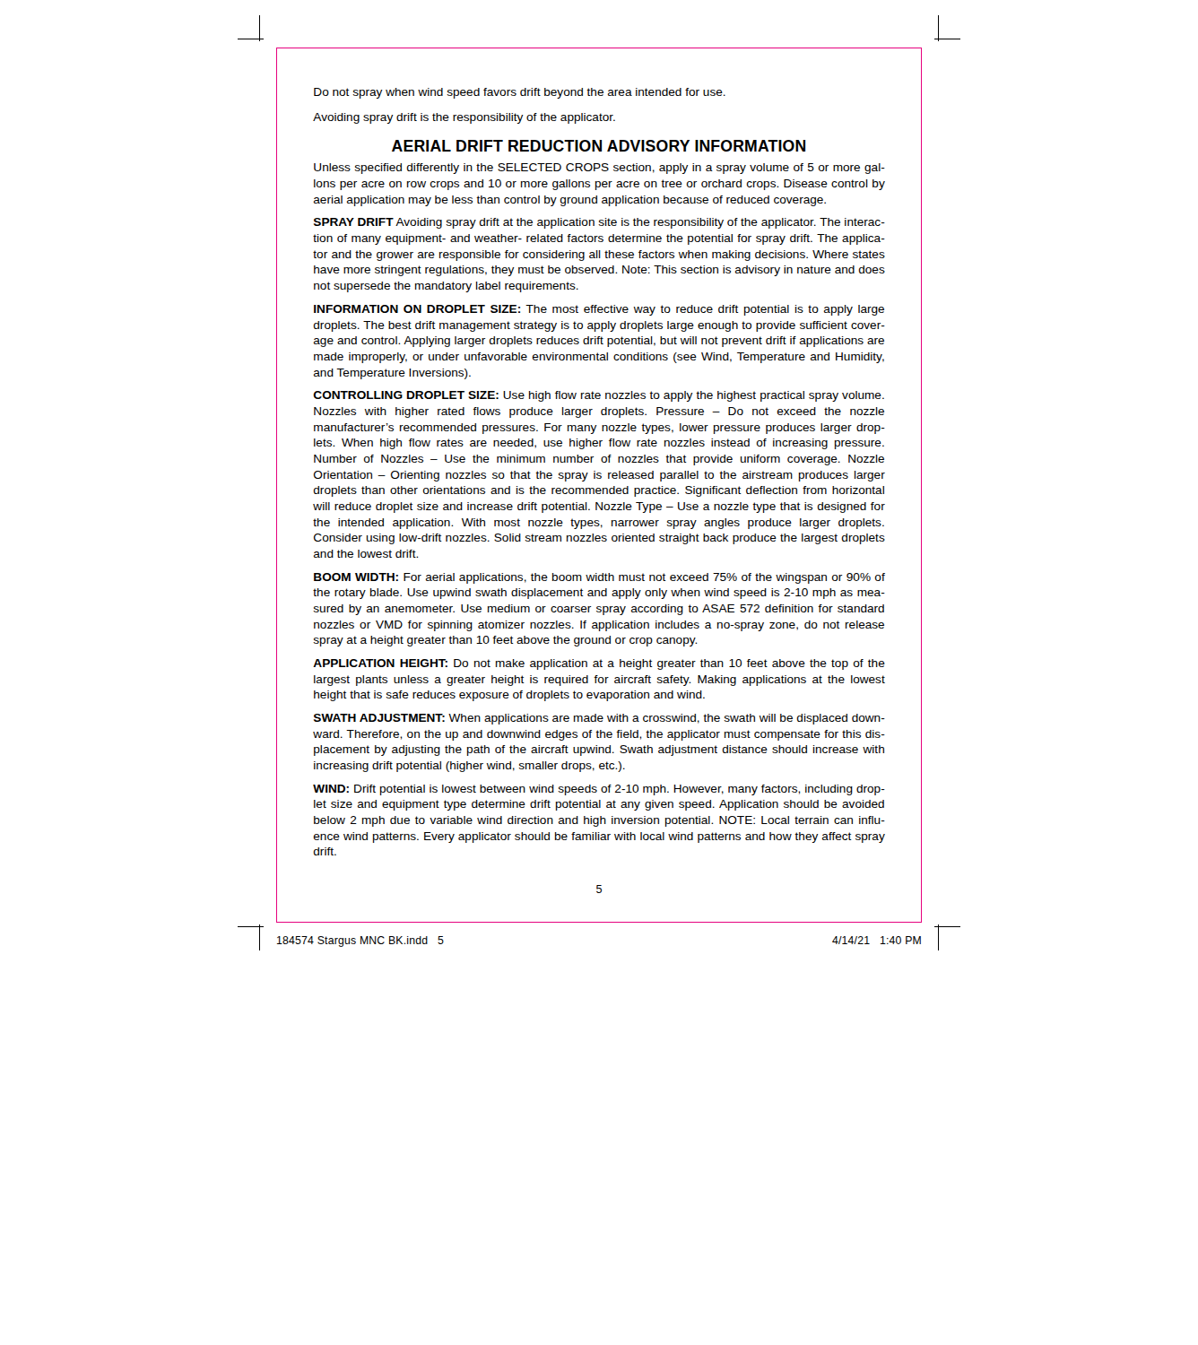Do not spray when wind speed favors drift beyond the area intended for use.
Avoiding spray drift is the responsibility of the applicator.
AERIAL DRIFT REDUCTION ADVISORY INFORMATION
Unless specified differently in the SELECTED CROPS section, apply in a spray volume of 5 or more gallons per acre on row crops and 10 or more gallons per acre on tree or orchard crops. Disease control by aerial application may be less than control by ground application because of reduced coverage.
SPRAY DRIFT Avoiding spray drift at the application site is the responsibility of the applicator. The interaction of many equipment- and weather- related factors determine the potential for spray drift. The applicator and the grower are responsible for considering all these factors when making decisions. Where states have more stringent regulations, they must be observed. Note: This section is advisory in nature and does not supersede the mandatory label requirements.
INFORMATION ON DROPLET SIZE: The most effective way to reduce drift potential is to apply large droplets. The best drift management strategy is to apply droplets large enough to provide sufficient coverage and control. Applying larger droplets reduces drift potential, but will not prevent drift if applications are made improperly, or under unfavorable environmental conditions (see Wind, Temperature and Humidity, and Temperature Inversions).
CONTROLLING DROPLET SIZE: Use high flow rate nozzles to apply the highest practical spray volume. Nozzles with higher rated flows produce larger droplets. Pressure – Do not exceed the nozzle manufacturer’s recommended pressures. For many nozzle types, lower pressure produces larger droplets. When high flow rates are needed, use higher flow rate nozzles instead of increasing pressure. Number of Nozzles – Use the minimum number of nozzles that provide uniform coverage. Nozzle Orientation – Orienting nozzles so that the spray is released parallel to the airstream produces larger droplets than other orientations and is the recommended practice. Significant deflection from horizontal will reduce droplet size and increase drift potential. Nozzle Type – Use a nozzle type that is designed for the intended application. With most nozzle types, narrower spray angles produce larger droplets. Consider using low-drift nozzles. Solid stream nozzles oriented straight back produce the largest droplets and the lowest drift.
BOOM WIDTH: For aerial applications, the boom width must not exceed 75% of the wingspan or 90% of the rotary blade. Use upwind swath displacement and apply only when wind speed is 2-10 mph as measured by an anemometer. Use medium or coarser spray according to ASAE 572 definition for standard nozzles or VMD for spinning atomizer nozzles. If application includes a no-spray zone, do not release spray at a height greater than 10 feet above the ground or crop canopy.
APPLICATION HEIGHT: Do not make application at a height greater than 10 feet above the top of the largest plants unless a greater height is required for aircraft safety. Making applications at the lowest height that is safe reduces exposure of droplets to evaporation and wind.
SWATH ADJUSTMENT: When applications are made with a crosswind, the swath will be displaced downward. Therefore, on the up and downwind edges of the field, the applicator must compensate for this displacement by adjusting the path of the aircraft upwind. Swath adjustment distance should increase with increasing drift potential (higher wind, smaller drops, etc.).
WIND: Drift potential is lowest between wind speeds of 2-10 mph. However, many factors, including droplet size and equipment type determine drift potential at any given speed. Application should be avoided below 2 mph due to variable wind direction and high inversion potential. NOTE: Local terrain can influence wind patterns. Every applicator should be familiar with local wind patterns and how they affect spray drift.
5
184574 Stargus MNC BK.indd 5
4/14/21 1:40 PM